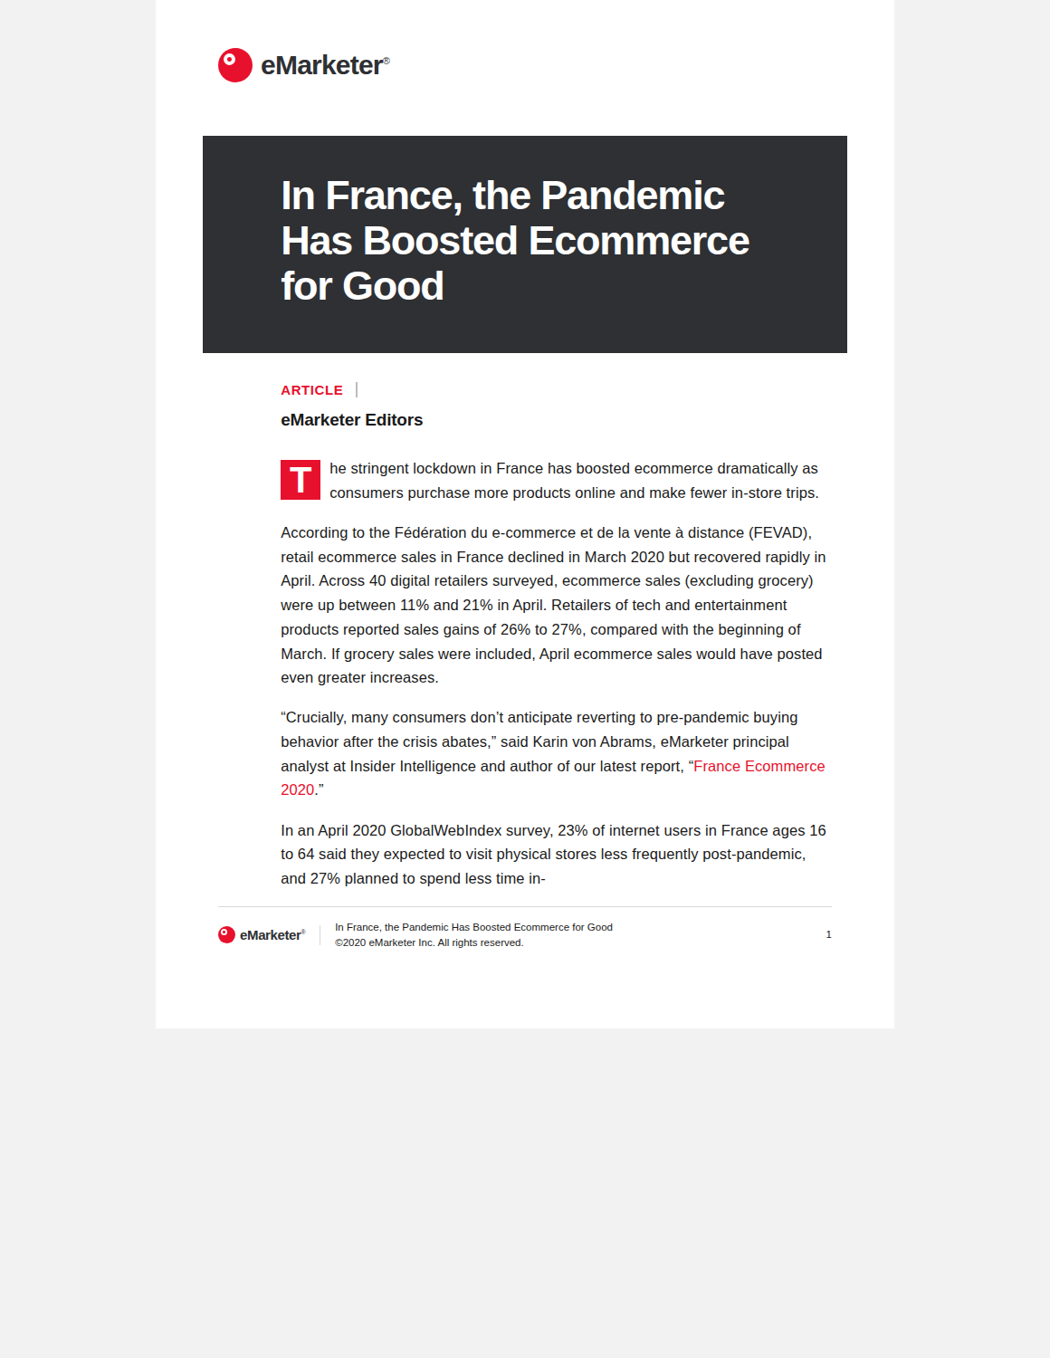eMarketer®
In France, the Pandemic Has Boosted Ecommerce for Good
ARTICLE
eMarketer Editors
The stringent lockdown in France has boosted ecommerce dramatically as consumers purchase more products online and make fewer in-store trips.
According to the Fédération du e-commerce et de la vente à distance (FEVAD), retail ecommerce sales in France declined in March 2020 but recovered rapidly in April. Across 40 digital retailers surveyed, ecommerce sales (excluding grocery) were up between 11% and 21% in April. Retailers of tech and entertainment products reported sales gains of 26% to 27%, compared with the beginning of March. If grocery sales were included, April ecommerce sales would have posted even greater increases.
“Crucially, many consumers don’t anticipate reverting to pre-pandemic buying behavior after the crisis abates,” said Karin von Abrams, eMarketer principal analyst at Insider Intelligence and author of our latest report, “France Ecommerce 2020.”
In an April 2020 GlobalWebIndex survey, 23% of internet users in France ages 16 to 64 said they expected to visit physical stores less frequently post-pandemic, and 27% planned to spend less time in-
eMarketer®
In France, the Pandemic Has Boosted Ecommerce for Good
©2020 eMarketer Inc. All rights reserved.
1